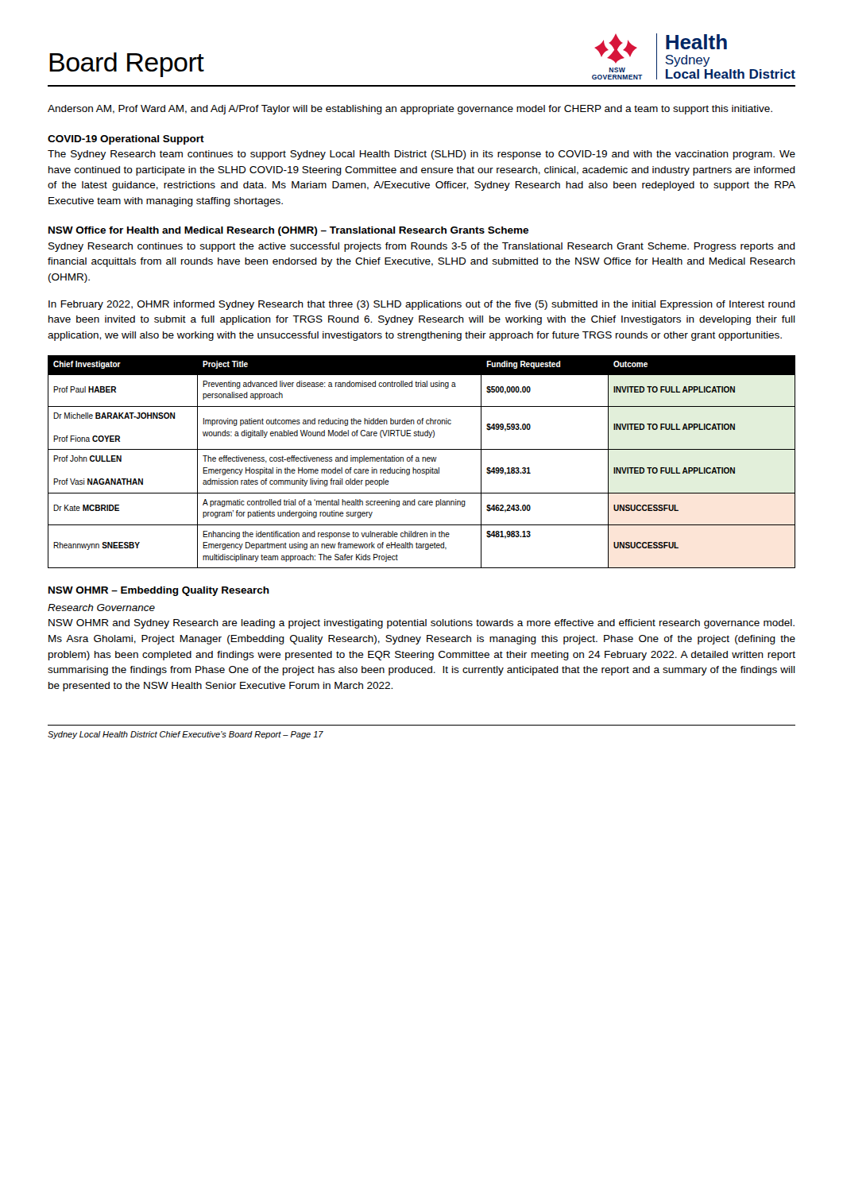Board Report
NSW
GOVERNMENT
Health Sydney Local Health District
Anderson AM, Prof Ward AM, and Adj A/Prof Taylor will be establishing an appropriate governance model for CHERP and a team to support this initiative.
COVID-19 Operational Support
The Sydney Research team continues to support Sydney Local Health District (SLHD) in its response to COVID-19 and with the vaccination program. We have continued to participate in the SLHD COVID-19 Steering Committee and ensure that our research, clinical, academic and industry partners are informed of the latest guidance, restrictions and data. Ms Mariam Damen, A/Executive Officer, Sydney Research had also been redeployed to support the RPA Executive team with managing staffing shortages.
NSW Office for Health and Medical Research (OHMR) – Translational Research Grants Scheme
Sydney Research continues to support the active successful projects from Rounds 3-5 of the Translational Research Grant Scheme. Progress reports and financial acquittals from all rounds have been endorsed by the Chief Executive, SLHD and submitted to the NSW Office for Health and Medical Research (OHMR).
In February 2022, OHMR informed Sydney Research that three (3) SLHD applications out of the five (5) submitted in the initial Expression of Interest round have been invited to submit a full application for TRGS Round 6. Sydney Research will be working with the Chief Investigators in developing their full application, we will also be working with the unsuccessful investigators to strengthening their approach for future TRGS rounds or other grant opportunities.
| Chief Investigator | Project Title | Funding Requested | Outcome |
| --- | --- | --- | --- |
| Prof Paul HABER | Preventing advanced liver disease: a randomised controlled trial using a personalised approach | $500,000.00 | INVITED TO FULL APPLICATION |
| Dr Michelle BARAKAT-JOHNSON Prof Fiona COYER | Improving patient outcomes and reducing the hidden burden of chronic wounds: a digitally enabled Wound Model of Care (VIRTUE study) | $499,593.00 | INVITED TO FULL APPLICATION |
| Prof John CULLEN Prof Vasi NAGANATHAN | The effectiveness, cost-effectiveness and implementation of a new Emergency Hospital in the Home model of care in reducing hospital admission rates of community living frail older people | $499,183.31 | INVITED TO FULL APPLICATION |
| Dr Kate MCBRIDE | A pragmatic controlled trial of a ‘mental health screening and care planning program’ for patients undergoing routine surgery | $462,243.00 | UNSUCCESSFUL |
| Rheannwynn SNEESBY | Enhancing the identification and response to vulnerable children in the Emergency Department using an new framework of eHealth targeted, multidisciplinary team approach: The Safer Kids Project | $481,983.13 | UNSUCCESSFUL |
NSW OHMR – Embedding Quality Research
Research Governance
NSW OHMR and Sydney Research are leading a project investigating potential solutions towards a more effective and efficient research governance model. Ms Asra Gholami, Project Manager (Embedding Quality Research), Sydney Research is managing this project. Phase One of the project (defining the problem) has been completed and findings were presented to the EQR Steering Committee at their meeting on 24 February 2022. A detailed written report summarising the findings from Phase One of the project has also been produced. It is currently anticipated that the report and a summary of the findings will be presented to the NSW Health Senior Executive Forum in March 2022.
Sydney Local Health District Chief Executive’s Board Report – Page 17